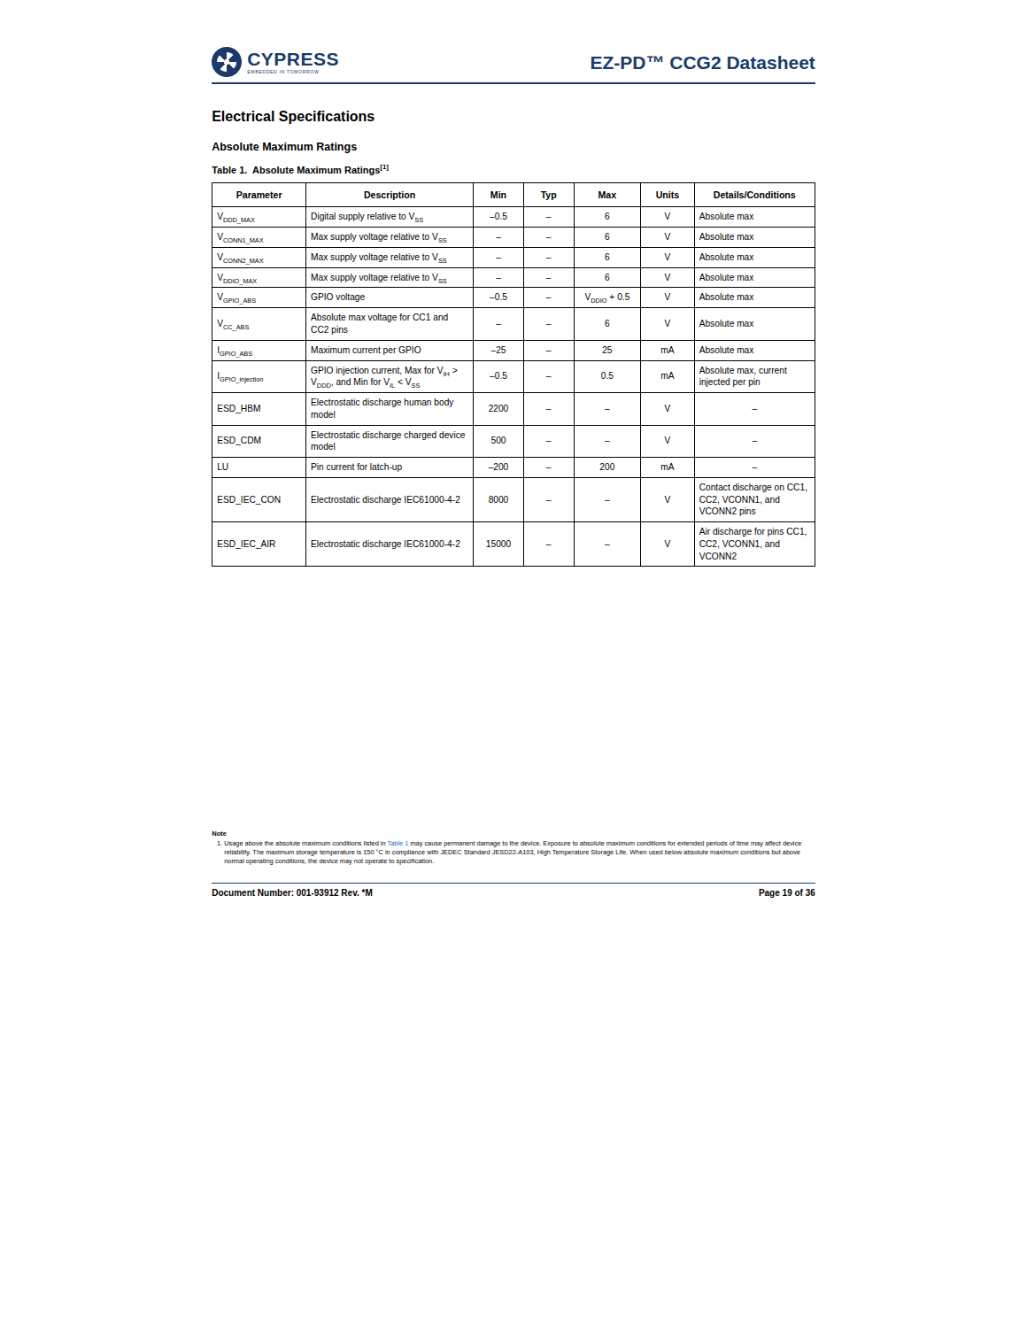CYPRESS
Embedded in Tomorrow
EZ-PD™ CCG2 Datasheet
Electrical Specifications
Absolute Maximum Ratings
Table 1. Absolute Maximum Ratings[1]
| Parameter | Description | Min | Typ | Max | Units | Details/Conditions |
| --- | --- | --- | --- | --- | --- | --- |
| V DDD_MAX | Digital supply relative to V SS | –0.5 | – | 6 | V | Absolute max |
| V CONN1_MAX | Max supply voltage relative to V SS | – | – | 6 | V | Absolute max |
| V CONN2_MAX | Max supply voltage relative to V SS | – | – | 6 | V | Absolute max |
| V DDIO_MAX | Max supply voltage relative to V SS | – | – | 6 | V | Absolute max |
| V GPIO_ABS | GPIO voltage | –0.5 | – | V DDIO + 0.5 | V | Absolute max |
| V CC_ABS | Absolute max voltage for CC1 and CC2 pins | – | – | 6 | V | Absolute max |
| I GPIO_ABS | Maximum current per GPIO | –25 | – | 25 | mA | Absolute max |
| I GPIO_injection | GPIO injection current, Max for V IH > V DDD , and Min for V IL < V SS | –0.5 | – | 0.5 | mA | Absolute max, current injected per pin |
| ESD_HBM | Electrostatic discharge human body model | 2200 | – | – | V | – |
| ESD_CDM | Electrostatic discharge charged device model | 500 | – | – | V | – |
| LU | Pin current for latch-up | –200 | – | 200 | mA | – |
| ESD_IEC_CON | Electrostatic discharge IEC61000-4-2 | 8000 | – | – | V | Contact discharge on CC1, CC2, VCONN1, and VCONN2 pins |
| ESD_IEC_AIR | Electrostatic discharge IEC61000-4-2 | 15000 | – | – | V | Air discharge for pins CC1, CC2, VCONN1, and VCONN2 |
Note
Usage above the absolute maximum conditions listed in Table 1 may cause permanent damage to the device. Exposure to absolute maximum conditions for extended periods of time may affect device reliability. The maximum storage temperature is 150 °C in compliance with JEDEC Standard JESD22-A103, High Temperature Storage Life. When used below absolute maximum conditions but above normal operating conditions, the device may not operate to specification.
Document Number: 001-93912 Rev. *M
Page 19 of 36